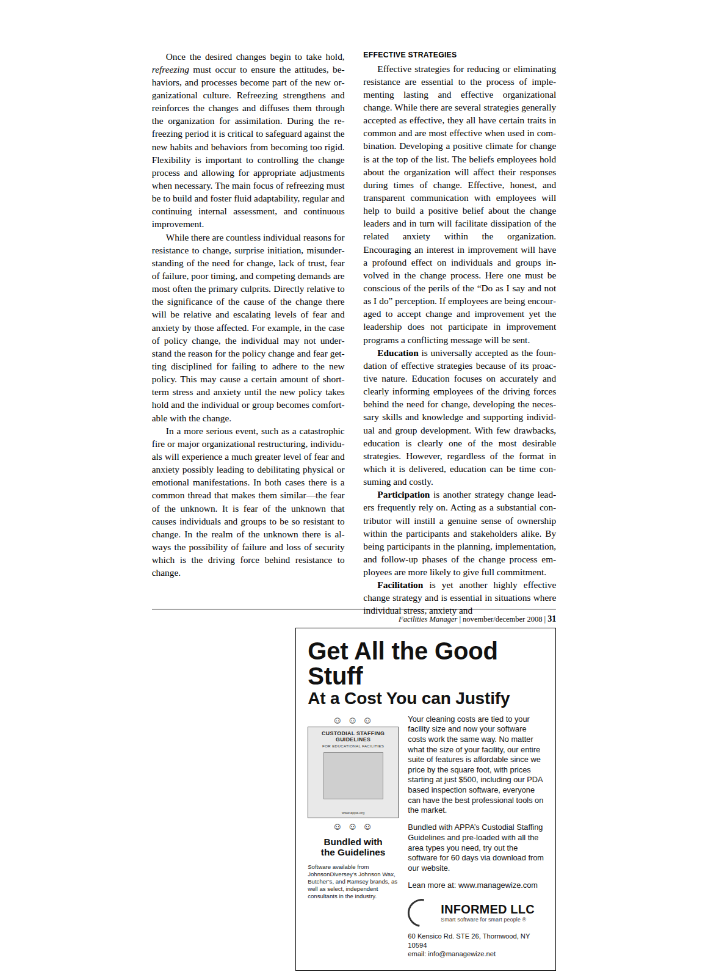Once the desired changes begin to take hold, refreezing must occur to ensure the attitudes, behaviors, and processes become part of the new organizational culture. Refreezing strengthens and reinforces the changes and diffuses them through the organization for assimilation. During the refreezing period it is critical to safeguard against the new habits and behaviors from becoming too rigid. Flexibility is important to controlling the change process and allowing for appropriate adjustments when necessary. The main focus of refreezing must be to build and foster fluid adaptability, regular and continuing internal assessment, and continuous improvement.
While there are countless individual reasons for resistance to change, surprise initiation, misunderstanding of the need for change, lack of trust, fear of failure, poor timing, and competing demands are most often the primary culprits. Directly relative to the significance of the cause of the change there will be relative and escalating levels of fear and anxiety by those affected. For example, in the case of policy change, the individual may not understand the reason for the policy change and fear getting disciplined for failing to adhere to the new policy. This may cause a certain amount of short-term stress and anxiety until the new policy takes hold and the individual or group becomes comfortable with the change.
In a more serious event, such as a catastrophic fire or major organizational restructuring, individuals will experience a much greater level of fear and anxiety possibly leading to debilitating physical or emotional manifestations. In both cases there is a common thread that makes them similar—the fear of the unknown. It is fear of the unknown that causes individuals and groups to be so resistant to change. In the realm of the unknown there is always the possibility of failure and loss of security which is the driving force behind resistance to change.
Effective Strategies
Effective strategies for reducing or eliminating resistance are essential to the process of implementing lasting and effective organizational change. While there are several strategies generally accepted as effective, they all have certain traits in common and are most effective when used in combination. Developing a positive climate for change is at the top of the list. The beliefs employees hold about the organization will affect their responses during times of change. Effective, honest, and transparent communication with employees will help to build a positive belief about the change leaders and in turn will facilitate dissipation of the related anxiety within the organization. Encouraging an interest in improvement will have a profound effect on individuals and groups involved in the change process. Here one must be conscious of the perils of the “Do as I say and not as I do” perception. If employees are being encouraged to accept change and improvement yet the leadership does not participate in improvement programs a conflicting message will be sent.
Education is universally accepted as the foundation of effective strategies because of its proactive nature. Education focuses on accurately and clearly informing employees of the driving forces behind the need for change, developing the necessary skills and knowledge and supporting individual and group development. With few drawbacks, education is clearly one of the most desirable strategies. However, regardless of the format in which it is delivered, education can be time consuming and costly.
Participation is another strategy change leaders frequently rely on. Acting as a substantial contributor will instill a genuine sense of ownership within the participants and stakeholders alike. By being participants in the planning, implementation, and follow-up phases of the change process employees are more likely to give full commitment.
Facilitation is yet another highly effective change strategy and is essential in situations where individual stress, anxiety and
Get All the Good Stuff At a Cost You can Justify
☺ ☺ ☺
CUSTODIAL STAFFING
GUIDELINES
FOR EDUCATIONAL FACILITIES
www.appa.org
☺ ☺ ☺
Bundled with
the Guidelines
Software available from JohnsonDiversey’s Johnson Wax, Butcher’s, and Ramsey brands, as well as select, independent consultants in the industry.
Your cleaning costs are tied to your facility size and now your software costs work the same way. No matter what the size of your facility, our entire suite of features is affordable since we price by the square foot, with prices starting at just $500, including our PDA based inspection software, everyone can have the best professional tools on the market.
Bundled with APPA’s Custodial Staffing Guidelines and pre-loaded with all the area types you need, try out the software for 60 days via download from our website.
Lean more at: www.managewize.com
INFORMED LLC
Smart software for smart people ®
60 Kensico Rd. STE 26, Thornwood, NY 10594
email: info@managewize.net
Facilities Manager | november/december 2008 | 31